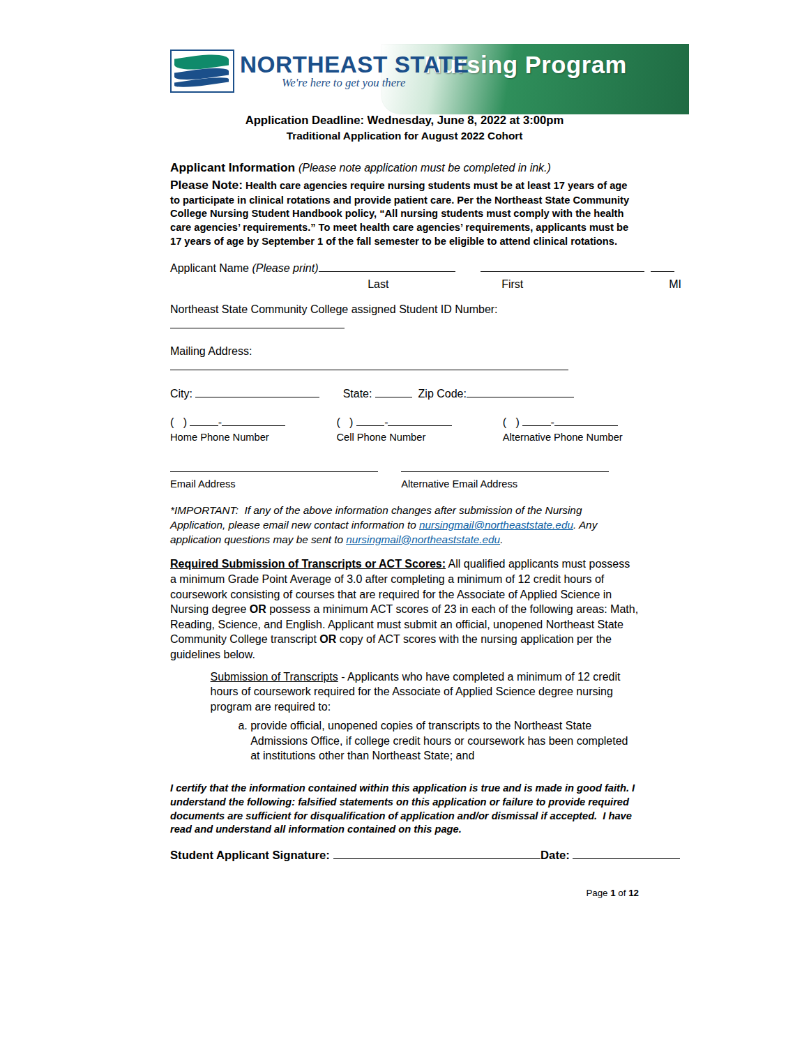Nursing Program
NORTHEAST STATE
We're here to get you there
Application Deadline: Wednesday, June 8, 2022 at 3:00pm
Traditional Application for August 2022 Cohort
Applicant Information (Please note application must be completed in ink.)
Please Note: Health care agencies require nursing students must be at least 17 years of age to participate in clinical rotations and provide patient care. Per the Northeast State Community College Nursing Student Handbook policy, “All nursing students must comply with the health care agencies’ requirements.” To meet health care agencies’ requirements, applicants must be 17 years of age by September 1 of the fall semester to be eligible to attend clinical rotations.
Applicant Name (Please print)
Last First MI
Northeast State Community College assigned Student ID Number:
Mailing Address:
City: State: Zip Code:
( ) -
Home Phone Number
( ) -
Cell Phone Number
( ) -
Alternative Phone Number
Email Address
Alternative Email Address
*IMPORTANT: If any of the above information changes after submission of the Nursing Application, please email new contact information to nursingmail@northeaststate.edu. Any application questions may be sent to nursingmail@northeaststate.edu.
Required Submission of Transcripts or ACT Scores: All qualified applicants must possess a minimum Grade Point Average of 3.0 after completing a minimum of 12 credit hours of coursework consisting of courses that are required for the Associate of Applied Science in Nursing degree OR possess a minimum ACT scores of 23 in each of the following areas: Math, Reading, Science, and English. Applicant must submit an official, unopened Northeast State Community College transcript OR copy of ACT scores with the nursing application per the guidelines below.
Submission of Transcripts - Applicants who have completed a minimum of 12 credit hours of coursework required for the Associate of Applied Science degree nursing program are required to:
provide official, unopened copies of transcripts to the Northeast State Admissions Office, if college credit hours or coursework has been completed at institutions other than Northeast State; and
I certify that the information contained within this application is true and is made in good faith. I understand the following: falsified statements on this application or failure to provide required documents are sufficient for disqualification of application and/or dismissal if accepted. I have read and understand all information contained on this page.
Student Applicant Signature: Date:
Page 1 of 12